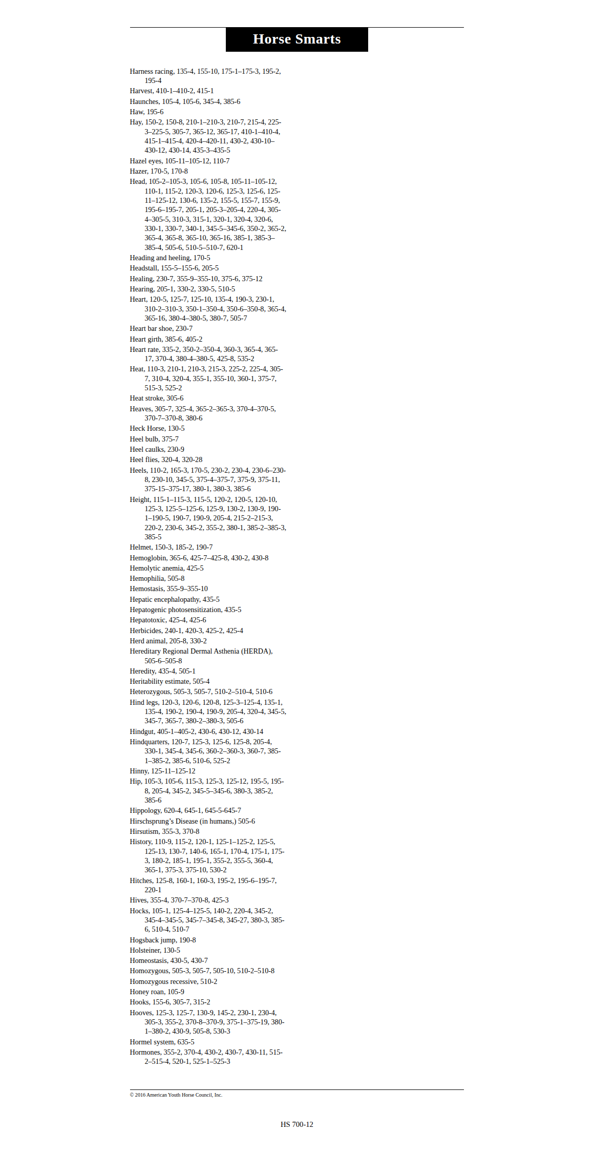Horse Smarts
Harness racing, 135-4, 155-10, 175-1–175-3, 195-2, 195-4
Harvest, 410-1–410-2, 415-1
Haunches, 105-4, 105-6, 345-4, 385-6
Haw, 195-6
Hay, 150-2, 150-8, 210-1–210-3, 210-7, 215-4, 225-3–225-5, 305-7, 365-12, 365-17, 410-1–410-4, 415-1–415-4, 420-4–420-11, 430-2, 430-10–430-12, 430-14, 435-3–435-5
Hazel eyes, 105-11–105-12, 110-7
Hazer, 170-5, 170-8
Head, 105-2–105-3, 105-6, 105-8, 105-11–105-12, 110-1, 115-2, 120-3, 120-6, 125-3, 125-6, 125-11–125-12, 130-6, 135-2, 155-5, 155-7, 155-9, 195-6–195-7, 205-1, 205-3–205-4, 220-4, 305-4–305-5, 310-3, 315-1, 320-1, 320-4, 320-6, 330-1, 330-7, 340-1, 345-5–345-6, 350-2, 365-2, 365-4, 365-8, 365-10, 365-16, 385-1, 385-3–385-4, 505-6, 510-5–510-7, 620-1
Heading and heeling, 170-5
Headstall, 155-5–155-6, 205-5
Healing, 230-7, 355-9–355-10, 375-6, 375-12
Hearing, 205-1, 330-2, 330-5, 510-5
Heart, 120-5, 125-7, 125-10, 135-4, 190-3, 230-1, 310-2–310-3, 350-1–350-4, 350-6–350-8, 365-4, 365-16, 380-4–380-5, 380-7, 505-7
Heart bar shoe, 230-7
Heart girth, 385-6, 405-2
Heart rate, 335-2, 350-2–350-4, 360-3, 365-4, 365-17, 370-4, 380-4–380-5, 425-8, 535-2
Heat, 110-3, 210-1, 210-3, 215-3, 225-2, 225-4, 305-7, 310-4, 320-4, 355-1, 355-10, 360-1, 375-7, 515-3, 525-2
Heat stroke, 305-6
Heaves, 305-7, 325-4, 365-2–365-3, 370-4–370-5, 370-7–370-8, 380-6
Heck Horse, 130-5
Heel bulb, 375-7
Heel caulks, 230-9
Heel flies, 320-4, 320-28
Heels, 110-2, 165-3, 170-5, 230-2, 230-4, 230-6–230-8, 230-10, 345-5, 375-4–375-7, 375-9, 375-11, 375-15–375-17, 380-1, 380-3, 385-6
Height, 115-1–115-3, 115-5, 120-2, 120-5, 120-10, 125-3, 125-5–125-6, 125-9, 130-2, 130-9, 190-1–190-5, 190-7, 190-9, 205-4, 215-2–215-3, 220-2, 230-6, 345-2, 355-2, 380-1, 385-2–385-3, 385-5
Helmet, 150-3, 185-2, 190-7
Hemoglobin, 365-6, 425-7–425-8, 430-2, 430-8
Hemolytic anemia, 425-5
Hemophilia, 505-8
Hemostasis, 355-9–355-10
Hepatic encephalopathy, 435-5
Hepatogenic photosensitization, 435-5
Hepatotoxic, 425-4, 425-6
Herbicides, 240-1, 420-3, 425-2, 425-4
Herd animal, 205-8, 330-2
Hereditary Regional Dermal Asthenia (HERDA), 505-6–505-8
Heredity, 435-4, 505-1
Heritability estimate, 505-4
Heterozygous, 505-3, 505-7, 510-2–510-4, 510-6
Hind legs, 120-3, 120-6, 120-8, 125-3–125-4, 135-1, 135-4, 190-2, 190-4, 190-9, 205-4, 320-4, 345-5, 345-7, 365-7, 380-2–380-3, 505-6
Hindgut, 405-1–405-2, 430-6, 430-12, 430-14
Hindquarters, 120-7, 125-3, 125-6, 125-8, 205-4, 330-1, 345-4, 345-6, 360-2–360-3, 360-7, 385-1–385-2, 385-6, 510-6, 525-2
Hinny, 125-11–125-12
Hip, 105-3, 105-6, 115-3, 125-3, 125-12, 195-5, 195-8, 205-4, 345-2, 345-5–345-6, 380-3, 385-2, 385-6
Hippology, 620-4, 645-1, 645-5-645-7
Hirschsprung’s Disease (in humans,) 505-6
Hirsutism, 355-3, 370-8
History, 110-9, 115-2, 120-1, 125-1–125-2, 125-5, 125-13, 130-7, 140-6, 165-1, 170-4, 175-1, 175-3, 180-2, 185-1, 195-1, 355-2, 355-5, 360-4, 365-1, 375-3, 375-10, 530-2
Hitches, 125-8, 160-1, 160-3, 195-2, 195-6–195-7, 220-1
Hives, 355-4, 370-7–370-8, 425-3
Hocks, 105-1, 125-4–125-5, 140-2, 220-4, 345-2, 345-4–345-5, 345-7–345-8, 345-27, 380-3, 385-6, 510-4, 510-7
Hogsback jump, 190-8
Holsteiner, 130-5
Homeostasis, 430-5, 430-7
Homozygous, 505-3, 505-7, 505-10, 510-2–510-8
Homozygous recessive, 510-2
Honey roan, 105-9
Hooks, 155-6, 305-7, 315-2
Hooves, 125-3, 125-7, 130-9, 145-2, 230-1, 230-4, 305-3, 355-2, 370-8–370-9, 375-1–375-19, 380-1–380-2, 430-9, 505-8, 530-3
Hormel system, 635-5
Hormones, 355-2, 370-4, 430-2, 430-7, 430-11, 515-2–515-4, 520-1, 525-1–525-3
© 2016 American Youth Horse Council, Inc.
HS 700-12